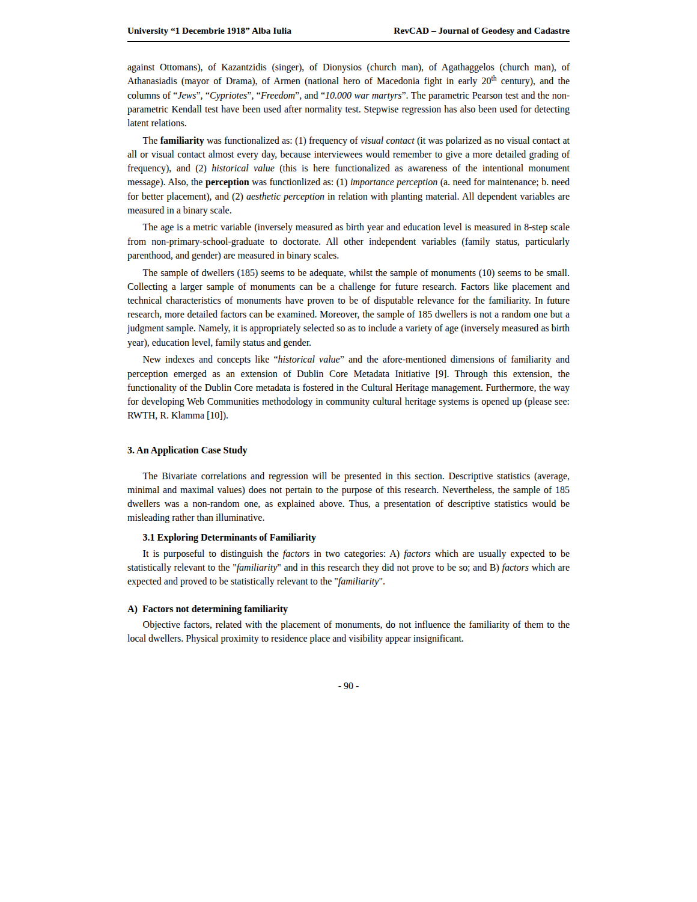University “1 Decembrie 1918” Alba Iulia RevCAD – Journal of Geodesy and Cadastre
against Ottomans), of Kazantzidis (singer), of Dionysios (church man), of Agathaggelos (church man), of Athanasiadis (mayor of Drama), of Armen (national hero of Macedonia fight in early 20th century), and the columns of “Jews”, “Cypriotes”, “Freedom”, and “10.000 war martyrs”. The parametric Pearson test and the non-parametric Kendall test have been used after normality test. Stepwise regression has also been used for detecting latent relations.
The familiarity was functionalized as: (1) frequency of visual contact (it was polarized as no visual contact at all or visual contact almost every day, because interviewees would remember to give a more detailed grading of frequency), and (2) historical value (this is here functionalized as awareness of the intentional monument message). Also, the perception was functionlized as: (1) importance perception (a. need for maintenance; b. need for better placement), and (2) aesthetic perception in relation with planting material. All dependent variables are measured in a binary scale.
The age is a metric variable (inversely measured as birth year and education level is measured in 8-step scale from non-primary-school-graduate to doctorate. All other independent variables (family status, particularly parenthood, and gender) are measured in binary scales.
The sample of dwellers (185) seems to be adequate, whilst the sample of monuments (10) seems to be small. Collecting a larger sample of monuments can be a challenge for future research. Factors like placement and technical characteristics of monuments have proven to be of disputable relevance for the familiarity. In future research, more detailed factors can be examined. Moreover, the sample of 185 dwellers is not a random one but a judgment sample. Namely, it is appropriately selected so as to include a variety of age (inversely measured as birth year), education level, family status and gender.
New indexes and concepts like “historical value” and the afore-mentioned dimensions of familiarity and perception emerged as an extension of Dublin Core Metadata Initiative [9]. Through this extension, the functionality of the Dublin Core metadata is fostered in the Cultural Heritage management. Furthermore, the way for developing Web Communities methodology in community cultural heritage systems is opened up (please see: RWTH, R. Klamma [10]).
3. An Application Case Study
The Bivariate correlations and regression will be presented in this section. Descriptive statistics (average, minimal and maximal values) does not pertain to the purpose of this research. Nevertheless, the sample of 185 dwellers was a non-random one, as explained above. Thus, a presentation of descriptive statistics would be misleading rather than illuminative.
3.1 Exploring Determinants of Familiarity
It is purposeful to distinguish the factors in two categories: A) factors which are usually expected to be statistically relevant to the "familiarity" and in this research they did not prove to be so; and B) factors which are expected and proved to be statistically relevant to the "familiarity".
A) Factors not determining familiarity
Objective factors, related with the placement of monuments, do not influence the familiarity of them to the local dwellers. Physical proximity to residence place and visibility appear insignificant.
- 90 -